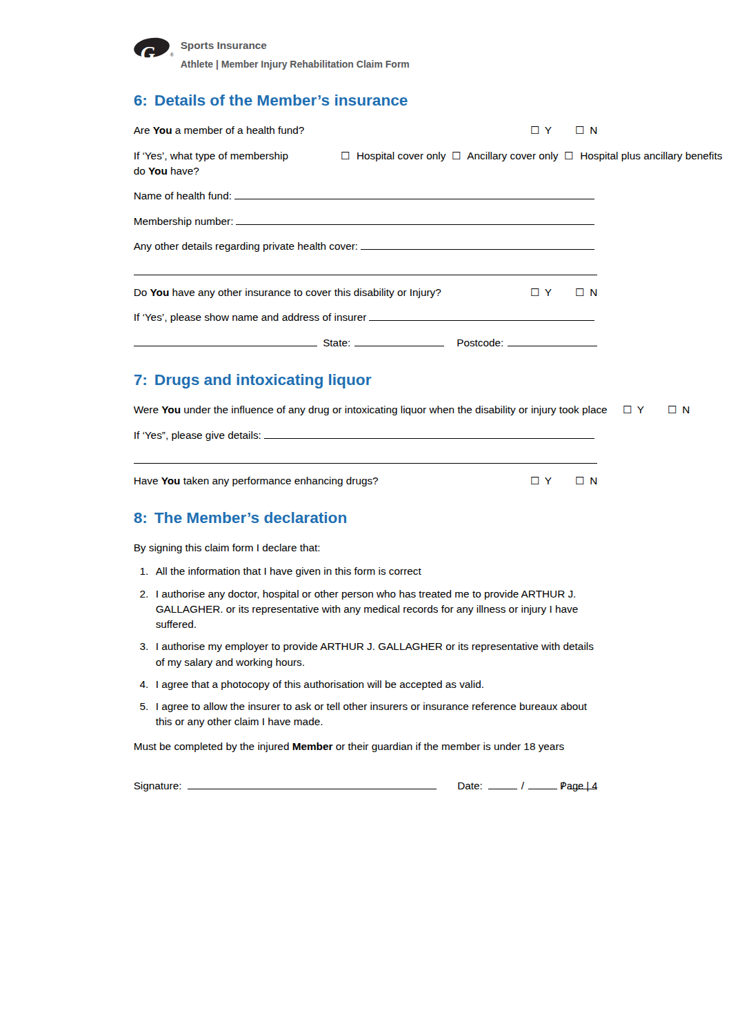G
®
Sports Insurance
Athlete | Member Injury Rehabilitation Claim Form
6: Details of the Member’s insurance
Are You a member of a health fund?
☐ Y☐ N
If ‘Yes’, what type of membership
do You have?
☐ Hospital cover only ☐ Ancillary cover only ☐ Hospital plus ancillary benefits
Name of health fund:
Membership number:
Any other details regarding private health cover:
Do You have any other insurance to cover this disability or Injury?
☐ Y☐ N
If ‘Yes’, please show name and address of insurer
State:
Postcode:
7: Drugs and intoxicating liquor
Were You under the influence of any drug or intoxicating liquor when the disability or injury took place
☐ Y☐ N
If ‘Yes”, please give details:
Have You taken any performance enhancing drugs?
☐ Y☐ N
8: The Member’s declaration
By signing this claim form I declare that:
All the information that I have given in this form is correct
I authorise any doctor, hospital or other person who has treated me to provide ARTHUR J. GALLAGHER. or its representative with any medical records for any illness or injury I have suffered.
I authorise my employer to provide ARTHUR J. GALLAGHER or its representative with details of my salary and working hours.
I agree that a photocopy of this authorisation will be accepted as valid.
I agree to allow the insurer to ask or tell other insurers or insurance reference bureaux about this or any other claim I have made.
Must be completed by the injured Member or their guardian if the member is under 18 years
Signature:
Date:
/ /
Page | 4